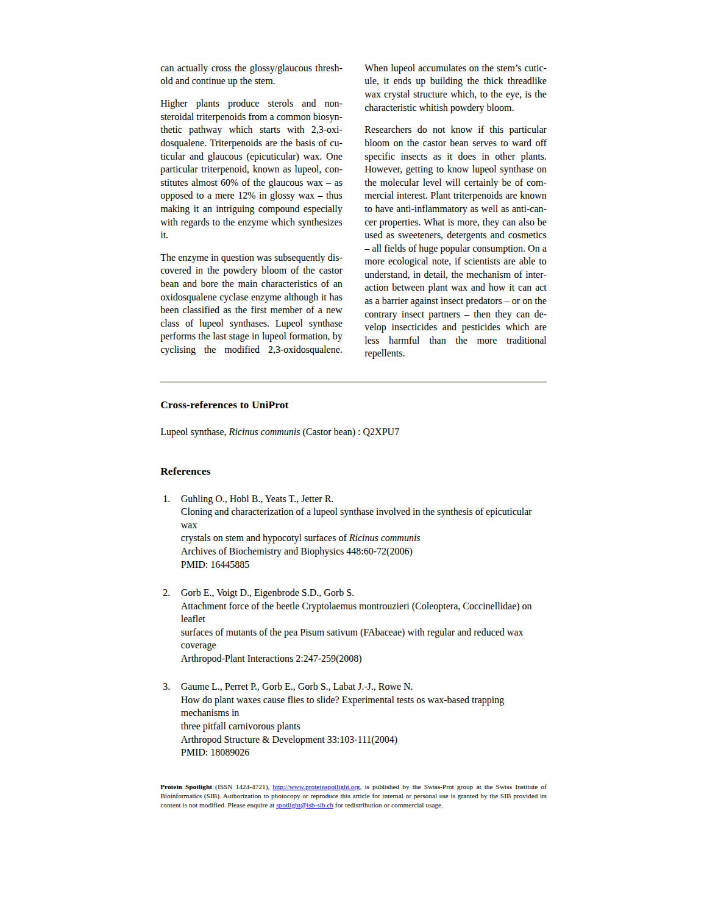can actually cross the glossy/glaucous threshold and continue up the stem.
Higher plants produce sterols and non-steroidal triterpenoids from a common biosynthetic pathway which starts with 2,3-oxidosqualene. Triterpenoids are the basis of cuticular and glaucous (epicuticular) wax. One particular triterpenoid, known as lupeol, constitutes almost 60% of the glaucous wax – as opposed to a mere 12% in glossy wax – thus making it an intriguing compound especially with regards to the enzyme which synthesizes it.
The enzyme in question was subsequently discovered in the powdery bloom of the castor bean and bore the main characteristics of an oxidosqualene cyclase enzyme although it has been classified as the first member of a new class of lupeol synthases. Lupeol synthase performs the last stage in lupeol formation, by cyclising the modified 2,3-oxidosqualene. When lupeol accumulates on the stem’s cuticule, it ends up building the thick threadlike wax crystal structure which, to the eye, is the characteristic whitish powdery bloom.
Researchers do not know if this particular bloom on the castor bean serves to ward off specific insects as it does in other plants. However, getting to know lupeol synthase on the molecular level will certainly be of commercial interest. Plant triterpenoids are known to have anti-inflammatory as well as anti-cancer properties. What is more, they can also be used as sweeteners, detergents and cosmetics – all fields of huge popular consumption. On a more ecological note, if scientists are able to understand, in detail, the mechanism of interaction between plant wax and how it can act as a barrier against insect predators – or on the contrary insect partners – then they can develop insecticides and pesticides which are less harmful than the more traditional repellents.
Cross-references to UniProt
Lupeol synthase, Ricinus communis (Castor bean) : Q2XPU7
References
1. Guhling O., Hobl B., Yeats T., Jetter R. Cloning and characterization of a lupeol synthase involved in the synthesis of epicuticular wax crystals on stem and hypocotyl surfaces of Ricinus communis Archives of Biochemistry and Biophysics 448:60-72(2006) PMID: 16445885
2. Gorb E., Voigt D., Eigenbrode S.D., Gorb S. Attachment force of the beetle Cryptolaemus montrouzieri (Coleoptera, Coccinellidae) on leaflet surfaces of mutants of the pea Pisum sativum (FAbaceae) with regular and reduced wax coverage Arthropod-Plant Interactions 2:247-259(2008)
3. Gaume L., Perret P., Gorb E., Gorb S., Labat J.-J., Rowe N. How do plant waxes cause flies to slide? Experimental tests os wax-based trapping mechanisms in three pitfall carnivorous plants Arthropod Structure & Development 33:103-111(2004) PMID: 18089026
Protein Spotlight (ISSN 1424-4721), http://www.proteinspotlight.org, is published by the Swiss-Prot group at the Swiss Institute of Bioinformatics (SIB). Authorization to photocopy or reproduce this article for internal or personal use is granted by the SIB provided its content is not modified. Please enquire at spotlight@isb-sib.ch for redistribution or commercial usage.